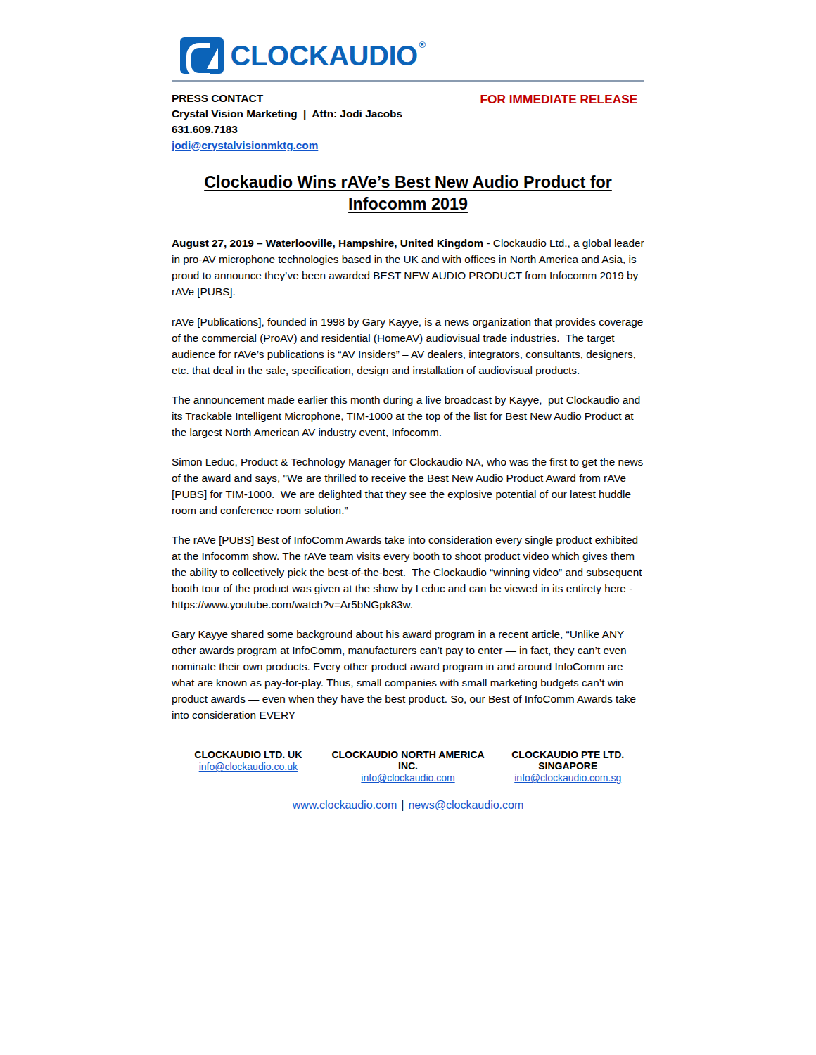CLOCKAUDIO®
PRESS CONTACT
Crystal Vision Marketing | Attn: Jodi Jacobs
631.609.7183
jodi@crystalvisionmktg.com
FOR IMMEDIATE RELEASE
Clockaudio Wins rAVe’s Best New Audio Product for Infocomm 2019
August 27, 2019 – Waterlooville, Hampshire, United Kingdom - Clockaudio Ltd., a global leader in pro-AV microphone technologies based in the UK and with offices in North America and Asia, is proud to announce they’ve been awarded BEST NEW AUDIO PRODUCT from Infocomm 2019 by rAVe [PUBS].
rAVe [Publications], founded in 1998 by Gary Kayye, is a news organization that provides coverage of the commercial (ProAV) and residential (HomeAV) audiovisual trade industries. The target audience for rAVe’s publications is “AV Insiders” – AV dealers, integrators, consultants, designers, etc. that deal in the sale, specification, design and installation of audiovisual products.
The announcement made earlier this month during a live broadcast by Kayye, put Clockaudio and its Trackable Intelligent Microphone, TIM-1000 at the top of the list for Best New Audio Product at the largest North American AV industry event, Infocomm.
Simon Leduc, Product & Technology Manager for Clockaudio NA, who was the first to get the news of the award and says, "We are thrilled to receive the Best New Audio Product Award from rAVe [PUBS] for TIM-1000. We are delighted that they see the explosive potential of our latest huddle room and conference room solution.”
The rAVe [PUBS] Best of InfoComm Awards take into consideration every single product exhibited at the Infocomm show. The rAVe team visits every booth to shoot product video which gives them the ability to collectively pick the best-of-the-best. The Clockaudio “winning video” and subsequent booth tour of the product was given at the show by Leduc and can be viewed in its entirety here - https://www.youtube.com/watch?v=Ar5bNGpk83w.
Gary Kayye shared some background about his award program in a recent article, “Unlike ANY other awards program at InfoComm, manufacturers can’t pay to enter — in fact, they can’t even nominate their own products. Every other product award program in and around InfoComm are what are known as pay-for-play. Thus, small companies with small marketing budgets can’t win product awards — even when they have the best product. So, our Best of InfoComm Awards take into consideration EVERY
CLOCKAUDIO LTD. UK info@clockaudio.co.uk
CLOCKAUDIO NORTH AMERICA INC. info@clockaudio.com
CLOCKAUDIO PTE LTD. SINGAPORE info@clockaudio.com.sg
www.clockaudio.com|news@clockaudio.com